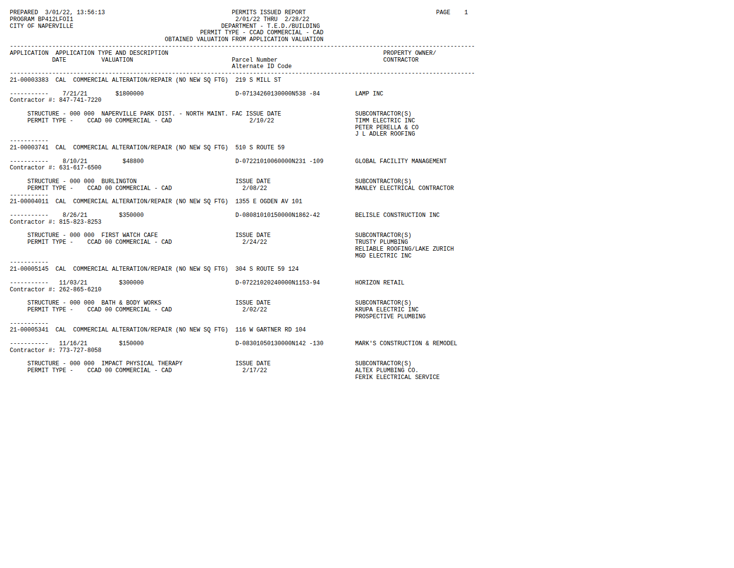PREPARED  3/01/22, 13:56:13                                    PERMITS ISSUED REPORT                                     PAGE    1
PROGRAM BP412LFOI1                                              2/01/22 THRU  2/28/22
CITY OF NAPERVILLE                                          DEPARTMENT - T.E.D./BUILDING
                                                      PERMIT TYPE - CCAD COMMERCIAL - CAD
                                            OBTAINED VALUATION FROM APPLICATION VALUATION
------------------------------------------------------------------------------------------------------------------------------------
APPLICATION  APPLICATION TYPE AND DESCRIPTION                                                             PROPERTY OWNER/
            DATE          VALUATION                            Parcel Number                              CONTRACTOR
                                                               Alternate ID Code
------------------------------------------------------------------------------------------------------------------------------------
21-00003383  CAL  COMMERCIAL ALTERATION/REPAIR (NO NEW SQ FTG)  219 S MILL ST

-----------    7/21/21        $1800000                          D-07134260130000N538 -84          LAMP INC
Contractor #: 847-741-7220

     STRUCTURE - 000 000  NAPERVILLE PARK DIST. - NORTH MAINT. FAC ISSUE DATE                     SUBCONTRACTOR(S)
     PERMIT TYPE -    CCAD 00 COMMERCIAL - CAD                      2/10/22                       TIMM ELECTRIC INC
                                                                                                  PETER PERELLA & CO
                                                                                                  J L ADLER ROOFING
-----------
21-00003741  CAL  COMMERCIAL ALTERATION/REPAIR (NO NEW SQ FTG)  510 S ROUTE 59

-----------    8/10/21          $48800                          D-07221010060000N231 -109         GLOBAL FACILITY MANAGEMENT
Contractor #: 631-617-6500

     STRUCTURE - 000 000  BURLINGTON                            ISSUE DATE                        SUBCONTRACTOR(S)
     PERMIT TYPE -    CCAD 00 COMMERCIAL - CAD                    2/08/22                         MANLEY ELECTRICAL CONTRACTOR
-----------
21-00004011  CAL  COMMERCIAL ALTERATION/REPAIR (NO NEW SQ FTG)  1355 E OGDEN AV 101

-----------    8/26/21         $350000                          D-08081010150000N1862-42          BELISLE CONSTRUCTION INC
Contractor #: 815-823-8253

     STRUCTURE - 000 000  FIRST WATCH CAFE                      ISSUE DATE                        SUBCONTRACTOR(S)
     PERMIT TYPE -    CCAD 00 COMMERCIAL - CAD                    2/24/22                         TRUSTY PLUMBING
                                                                                                  RELIABLE ROOFING/LAKE ZURICH
                                                                                                  MGD ELECTRIC INC
-----------
21-00005145  CAL  COMMERCIAL ALTERATION/REPAIR (NO NEW SQ FTG)  304 S ROUTE 59 124

-----------   11/03/21         $300000                          D-07221020240000N1153-94          HORIZON RETAIL
Contractor #: 262-865-6210

     STRUCTURE - 000 000  BATH & BODY WORKS                     ISSUE DATE                        SUBCONTRACTOR(S)
     PERMIT TYPE -    CCAD 00 COMMERCIAL - CAD                    2/02/22                         KRUPA ELECTRIC INC
                                                                                                  PROSPECTIVE PLUMBING
-----------
21-00005341  CAL  COMMERCIAL ALTERATION/REPAIR (NO NEW SQ FTG)  116 W GARTNER RD 104

-----------   11/16/21         $150000                          D-08301050130000N142 -130         MARK'S CONSTRUCTION & REMODEL
Contractor #: 773-727-8058

     STRUCTURE - 000 000  IMPACT PHYSICAL THERAPY               ISSUE DATE                        SUBCONTRACTOR(S)
     PERMIT TYPE -    CCAD 00 COMMERCIAL - CAD                    2/17/22                         ALTEX PLUMBING CO.
                                                                                                  FERIK ELECTRICAL SERVICE